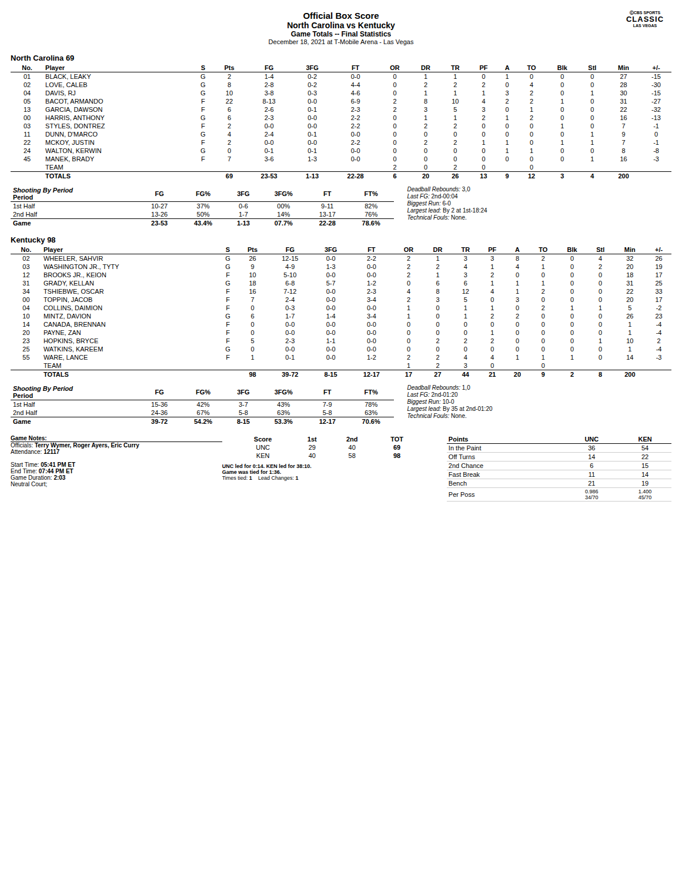ⒸCBS SPORTS
CLASSIC
LAS VEGAS
Official Box Score
North Carolina vs Kentucky
Game Totals -- Final Statistics
December 18, 2021 at T-Mobile Arena - Las Vegas
North Carolina 69
| No. | Player | S | Pts | FG | 3FG | FT | OR | DR | TR | PF | A | TO | Blk | Stl | Min | +/- |
| --- | --- | --- | --- | --- | --- | --- | --- | --- | --- | --- | --- | --- | --- | --- | --- | --- |
| 01 | BLACK, LEAKY | G | 2 | 1-4 | 0-2 | 0-0 | 0 | 1 | 1 | 0 | 1 | 0 | 0 | 0 | 27 | -15 |
| 02 | LOVE, CALEB | G | 8 | 2-8 | 0-2 | 4-4 | 0 | 2 | 2 | 2 | 0 | 4 | 0 | 0 | 28 | -30 |
| 04 | DAVIS, RJ | G | 10 | 3-8 | 0-3 | 4-6 | 0 | 1 | 1 | 1 | 3 | 2 | 0 | 1 | 30 | -15 |
| 05 | BACOT, ARMANDO | F | 22 | 8-13 | 0-0 | 6-9 | 2 | 8 | 10 | 4 | 2 | 2 | 1 | 0 | 31 | -27 |
| 13 | GARCIA, DAWSON | F | 6 | 2-6 | 0-1 | 2-3 | 2 | 3 | 5 | 3 | 0 | 1 | 0 | 0 | 22 | -32 |
| 00 | HARRIS, ANTHONY | G | 6 | 2-3 | 0-0 | 2-2 | 0 | 1 | 1 | 2 | 1 | 2 | 0 | 0 | 16 | -13 |
| 03 | STYLES, DONTREZ | F | 2 | 0-0 | 0-0 | 2-2 | 0 | 2 | 2 | 0 | 0 | 0 | 1 | 0 | 7 | -1 |
| 11 | DUNN, D'MARCO | G | 4 | 2-4 | 0-1 | 0-0 | 0 | 0 | 0 | 0 | 0 | 0 | 0 | 1 | 9 | 0 |
| 22 | MCKOY, JUSTIN | F | 2 | 0-0 | 0-0 | 2-2 | 0 | 2 | 2 | 1 | 1 | 0 | 1 | 1 | 7 | -1 |
| 24 | WALTON, KERWIN | G | 0 | 0-1 | 0-1 | 0-0 | 0 | 0 | 0 | 0 | 1 | 1 | 0 | 0 | 8 | -8 |
| 45 | MANEK, BRADY | F | 7 | 3-6 | 1-3 | 0-0 | 0 | 0 | 0 | 0 | 0 | 0 | 0 | 1 | 16 | -3 |
| | TEAM | | | | | | 2 | 0 | 2 | 0 | | 0 | | | | |
| | TOTALS | | 69 | 23-53 | 1-13 | 22-28 | 6 | 20 | 26 | 13 | 9 | 12 | 3 | 4 | 200 | |
| Shooting By Period Period | FG | FG% | 3FG | 3FG% | FT | FT% |
| --- | --- | --- | --- | --- | --- | --- |
| 1st Half | 10-27 | 37% | 0-6 | 00% | 9-11 | 82% |
| 2nd Half | 13-26 | 50% | 1-7 | 14% | 13-17 | 76% |
| Game | 23-53 | 43.4% | 1-13 | 07.7% | 22-28 | 78.6% |
Deadball Rebounds: 3,0
Last FG: 2nd-00:04
Biggest Run: 6-0
Largest lead: By 2 at 1st-18:24
Technical Fouls: None.
Kentucky 98
| No. | Player | S | Pts | FG | 3FG | FT | OR | DR | TR | PF | A | TO | Blk | Stl | Min | +/- |
| --- | --- | --- | --- | --- | --- | --- | --- | --- | --- | --- | --- | --- | --- | --- | --- | --- |
| 02 | WHEELER, SAHVIR | G | 26 | 12-15 | 0-0 | 2-2 | 2 | 1 | 3 | 3 | 8 | 2 | 0 | 4 | 32 | 26 |
| 03 | WASHINGTON JR., TYTY | G | 9 | 4-9 | 1-3 | 0-0 | 2 | 2 | 4 | 1 | 4 | 1 | 0 | 2 | 20 | 19 |
| 12 | BROOKS JR., KEION | F | 10 | 5-10 | 0-0 | 0-0 | 2 | 1 | 3 | 2 | 0 | 0 | 0 | 0 | 18 | 17 |
| 31 | GRADY, KELLAN | G | 18 | 6-8 | 5-7 | 1-2 | 0 | 6 | 6 | 1 | 1 | 1 | 0 | 0 | 31 | 25 |
| 34 | TSHIEBWE, OSCAR | F | 16 | 7-12 | 0-0 | 2-3 | 4 | 8 | 12 | 4 | 1 | 2 | 0 | 0 | 22 | 33 |
| 00 | TOPPIN, JACOB | F | 7 | 2-4 | 0-0 | 3-4 | 2 | 3 | 5 | 0 | 3 | 0 | 0 | 0 | 20 | 17 |
| 04 | COLLINS, DAIMION | F | 0 | 0-3 | 0-0 | 0-0 | 1 | 0 | 1 | 1 | 0 | 2 | 1 | 1 | 5 | -2 |
| 10 | MINTZ, DAVION | G | 6 | 1-7 | 1-4 | 3-4 | 1 | 0 | 1 | 2 | 2 | 0 | 0 | 0 | 26 | 23 |
| 14 | CANADA, BRENNAN | F | 0 | 0-0 | 0-0 | 0-0 | 0 | 0 | 0 | 0 | 0 | 0 | 0 | 0 | 1 | -4 |
| 20 | PAYNE, ZAN | F | 0 | 0-0 | 0-0 | 0-0 | 0 | 0 | 0 | 1 | 0 | 0 | 0 | 0 | 1 | -4 |
| 23 | HOPKINS, BRYCE | F | 5 | 2-3 | 1-1 | 0-0 | 0 | 2 | 2 | 2 | 0 | 0 | 0 | 1 | 10 | 2 |
| 25 | WATKINS, KAREEM | G | 0 | 0-0 | 0-0 | 0-0 | 0 | 0 | 0 | 0 | 0 | 0 | 0 | 0 | 1 | -4 |
| 55 | WARE, LANCE | F | 1 | 0-1 | 0-0 | 1-2 | 2 | 2 | 4 | 4 | 1 | 1 | 1 | 0 | 14 | -3 |
| | TEAM | | | | | | 1 | 2 | 3 | 0 | | 0 | | | | |
| | TOTALS | | 98 | 39-72 | 8-15 | 12-17 | 17 | 27 | 44 | 21 | 20 | 9 | 2 | 8 | 200 | |
| Shooting By Period Period | FG | FG% | 3FG | 3FG% | FT | FT% |
| --- | --- | --- | --- | --- | --- | --- |
| 1st Half | 15-36 | 42% | 3-7 | 43% | 7-9 | 78% |
| 2nd Half | 24-36 | 67% | 5-8 | 63% | 5-8 | 63% |
| Game | 39-72 | 54.2% | 8-15 | 53.3% | 12-17 | 70.6% |
Deadball Rebounds: 1,0
Last FG: 2nd-01:20
Biggest Run: 10-0
Largest lead: By 35 at 2nd-01:20
Technical Fouls: None.
Game Notes:
Officials: Terry Wymer, Roger Ayers, Eric Curry
Attendance: 12117
Start Time: 05:41 PM ET
End Time: 07:44 PM ET
Game Duration: 2:03
Neutral Court;
| | Score | 1st | 2nd | TOT |
| --- | --- | --- | --- | --- |
| | UNC | 29 | 40 | 69 |
| | KEN | 40 | 58 | 98 |
UNC led for 0:14. KEN led for 38:10.
Game was tied for 1:36.
Times tied: 1 Lead Changes: 1
| Points | UNC | KEN |
| In the Paint | 36 | 54 |
| Off Turns | 14 | 22 |
| 2nd Chance | 6 | 15 |
| Fast Break | 11 | 14 |
| Bench | 21 | 19 |
| Per Poss | 0.986 34/70 | 1.400 45/70 |